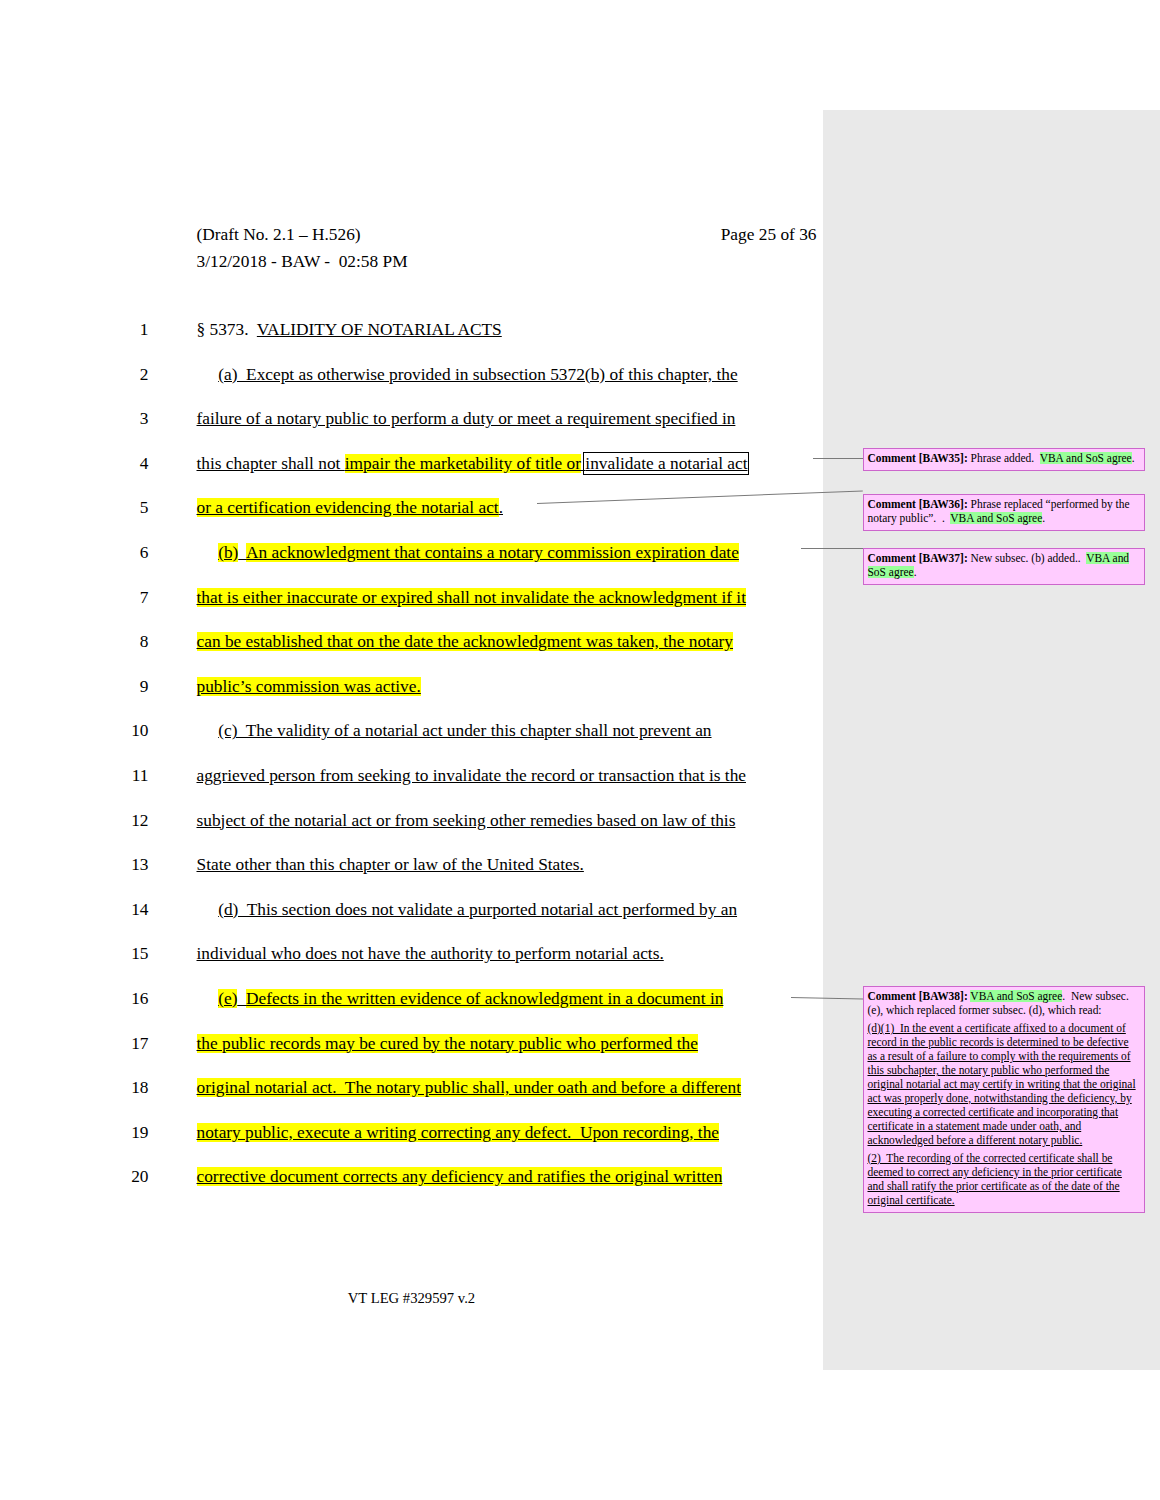(Draft No. 2.1 – H.526)Page 25 of 36
3/12/2018 - BAW - 02:58 PM
1§ 5373. VALIDITY OF NOTARIAL ACTS
2 (a) Except as otherwise provided in subsection 5372(b) of this chapter, the
3 failure of a notary public to perform a duty or meet a requirement specified in
4 this chapter shall not impair the marketability of title or invalidate a notarial act
5 or a certification evidencing the notarial act.
6 (b) An acknowledgment that contains a notary commission expiration date
7 that is either inaccurate or expired shall not invalidate the acknowledgment if it
8 can be established that on the date the acknowledgment was taken, the notary
9 public’s commission was active.
10 (c) The validity of a notarial act under this chapter shall not prevent an
11 aggrieved person from seeking to invalidate the record or transaction that is the
12 subject of the notarial act or from seeking other remedies based on law of this
13 State other than this chapter or law of the United States.
14 (d) This section does not validate a purported notarial act performed by an
15 individual who does not have the authority to perform notarial acts.
16 (e) Defects in the written evidence of acknowledgment in a document in
17 the public records may be cured by the notary public who performed the
18 original notarial act. The notary public shall, under oath and before a different
19 notary public, execute a writing correcting any defect. Upon recording, the
20 corrective document corrects any deficiency and ratifies the original written
Comment [BAW35]: Phrase added. VBA and SoS agree.
Comment [BAW36]: Phrase replaced “performed by the notary public”. . VBA and SoS agree.
Comment [BAW37]: New subsec. (b) added.. VBA and SoS agree.
Comment [BAW38]: VBA and SoS agree. New subsec. (e), which replaced former subsec. (d), which read:
(d)(1) In the event a certificate affixed to a document of record in the public records is determined to be defective as a result of a failure to comply with the requirements of this subchapter, the notary public who performed the original notarial act may certify in writing that the original act was properly done, notwithstanding the deficiency, by executing a corrected certificate and incorporating that certificate in a statement made under oath, and acknowledged before a different notary public.
(2) The recording of the corrected certificate shall be deemed to correct any deficiency in the prior certificate and shall ratify the prior certificate as of the date of the original certificate.
VT LEG #329597 v.2